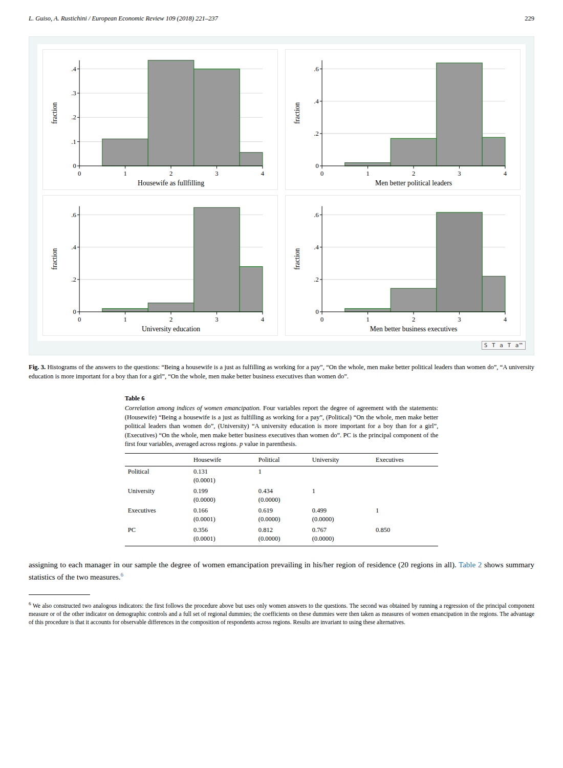L. Guiso, A. Rustichini / European Economic Review 109 (2018) 221–237
229
0 .1 .2 .3 .4 0 1 2 3 4 Housewife as fullfilling fraction
0 .2 .4 .6 0 1 2 3 4 Men better political leaders fraction
0 .2 .4 .6 0 1 2 3 4 University education fraction
0 .2 .4 .6 0 1 2 3 4 Men better business executives fraction
S T a T a™
Fig. 3. Histograms of the answers to the questions: “Being a housewife is a just as fulfilling as working for a pay”, “On the whole, men make better political leaders than women do”, “A university education is more important for a boy than for a girl”, “On the whole, men make better business executives than women do”.
Table 6
Correlation among indices of women emancipation. Four variables report the degree of agreement with the statements: (Housewife) “Being a housewife is a just as fulfilling as working for a pay”, (Political) “On the whole, men make better political leaders than women do”, (University) “A university education is more important for a boy than for a girl”, (Executives) “On the whole, men make better business executives than women do”. PC is the principal component of the first four variables, averaged across regions. p value in parenthesis.
| | Housewife | Political | University | Executives |
| --- | --- | --- | --- | --- |
| Political | 0.131 (0.0001) | 1 | | |
| University | 0.199 (0.0000) | 0.434 (0.0000) | 1 | |
| Executives | 0.166 (0.0001) | 0.619 (0.0000) | 0.499 (0.0000) | 1 |
| PC | 0.356 (0.0001) | 0.812 (0.0000) | 0.767 (0.0000) | 0.850 |
assigning to each manager in our sample the degree of women emancipation prevailing in his/her region of residence (20 regions in all). Table 2 shows summary statistics of the two measures.6
6 We also constructed two analogous indicators: the first follows the procedure above but uses only women answers to the questions. The second was obtained by running a regression of the principal component measure or of the other indicator on demographic controls and a full set of regional dummies; the coefficients on these dummies were then taken as measures of women emancipation in the regions. The advantage of this procedure is that it accounts for observable differences in the composition of respondents across regions. Results are invariant to using these alternatives.